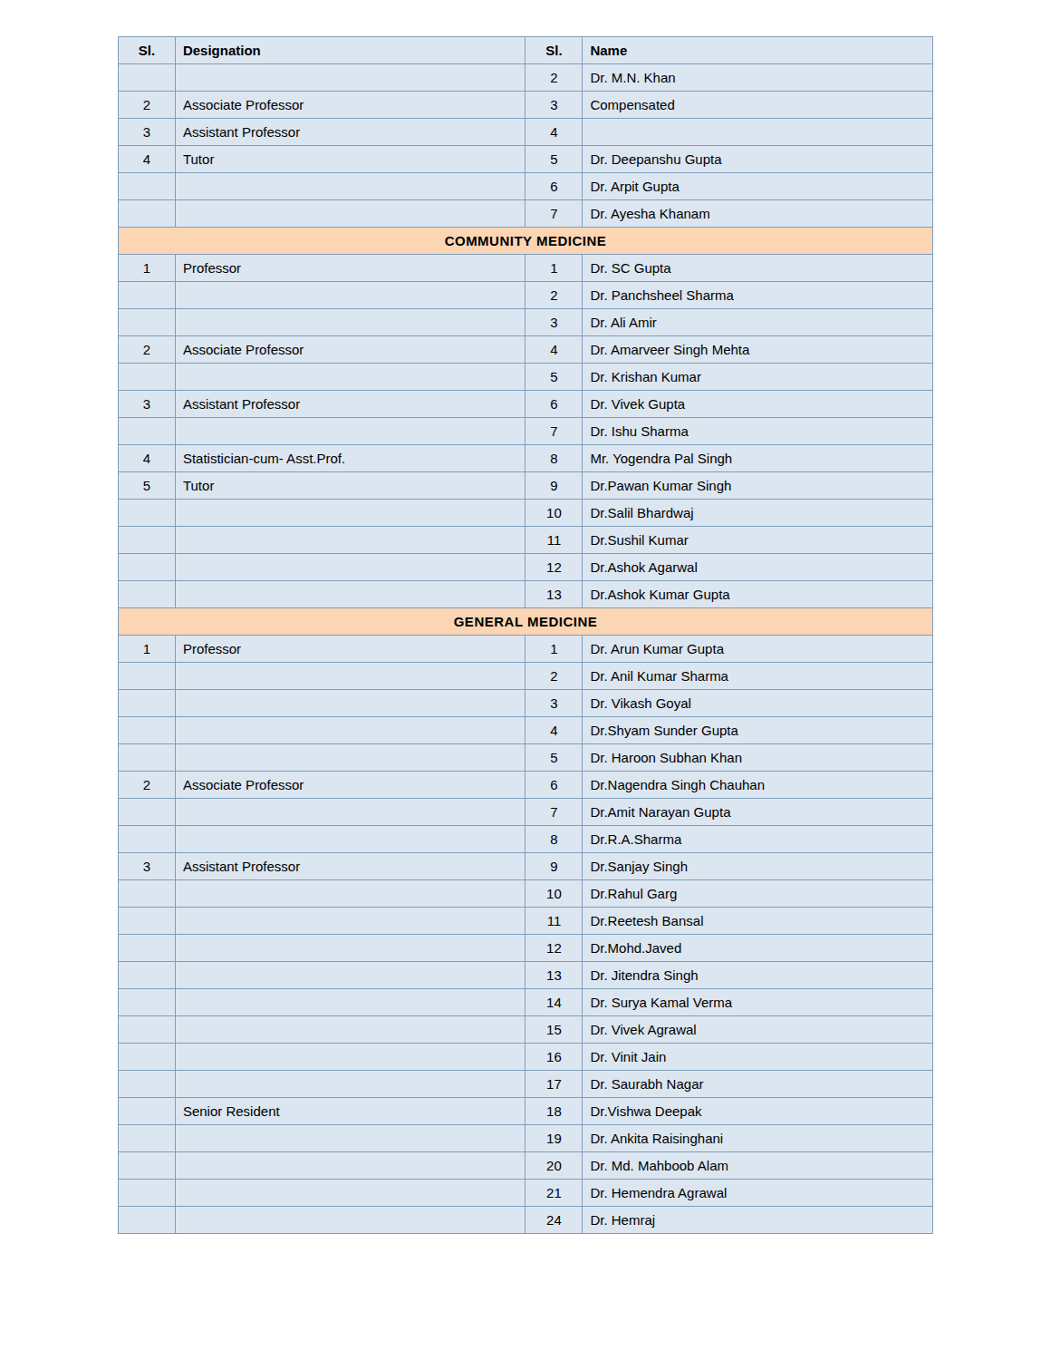| Sl. | Designation | Sl. | Name |
| --- | --- | --- | --- |
| | | 2 | Dr. M.N. Khan |
| 2 | Associate Professor | 3 | Compensated |
| 3 | Assistant Professor | 4 | |
| 4 | Tutor | 5 | Dr. Deepanshu Gupta |
| | | 6 | Dr. Arpit Gupta |
| | | 7 | Dr. Ayesha Khanam |
| COMMUNITY MEDICINE |
| 1 | Professor | 1 | Dr. SC Gupta |
| | | 2 | Dr. Panchsheel Sharma |
| | | 3 | Dr. Ali Amir |
| 2 | Associate Professor | 4 | Dr. Amarveer Singh Mehta |
| | | 5 | Dr. Krishan Kumar |
| 3 | Assistant Professor | 6 | Dr. Vivek Gupta |
| | | 7 | Dr. Ishu Sharma |
| 4 | Statistician-cum- Asst.Prof. | 8 | Mr. Yogendra Pal Singh |
| 5 | Tutor | 9 | Dr.Pawan Kumar Singh |
| | | 10 | Dr.Salil Bhardwaj |
| | | 11 | Dr.Sushil Kumar |
| | | 12 | Dr.Ashok Agarwal |
| | | 13 | Dr.Ashok Kumar Gupta |
| GENERAL MEDICINE |
| 1 | Professor | 1 | Dr. Arun Kumar Gupta |
| | | 2 | Dr. Anil Kumar Sharma |
| | | 3 | Dr. Vikash Goyal |
| | | 4 | Dr.Shyam Sunder Gupta |
| | | 5 | Dr. Haroon Subhan Khan |
| 2 | Associate Professor | 6 | Dr.Nagendra Singh Chauhan |
| | | 7 | Dr.Amit Narayan Gupta |
| | | 8 | Dr.R.A.Sharma |
| 3 | Assistant Professor | 9 | Dr.Sanjay Singh |
| | | 10 | Dr.Rahul Garg |
| | | 11 | Dr.Reetesh Bansal |
| | | 12 | Dr.Mohd.Javed |
| | | 13 | Dr. Jitendra Singh |
| | | 14 | Dr. Surya Kamal Verma |
| | | 15 | Dr. Vivek Agrawal |
| | | 16 | Dr. Vinit Jain |
| | | 17 | Dr. Saurabh Nagar |
| | Senior Resident | 18 | Dr.Vishwa Deepak |
| | | 19 | Dr. Ankita Raisinghani |
| | | 20 | Dr. Md. Mahboob Alam |
| | | 21 | Dr. Hemendra Agrawal |
| | | 24 | Dr. Hemraj |